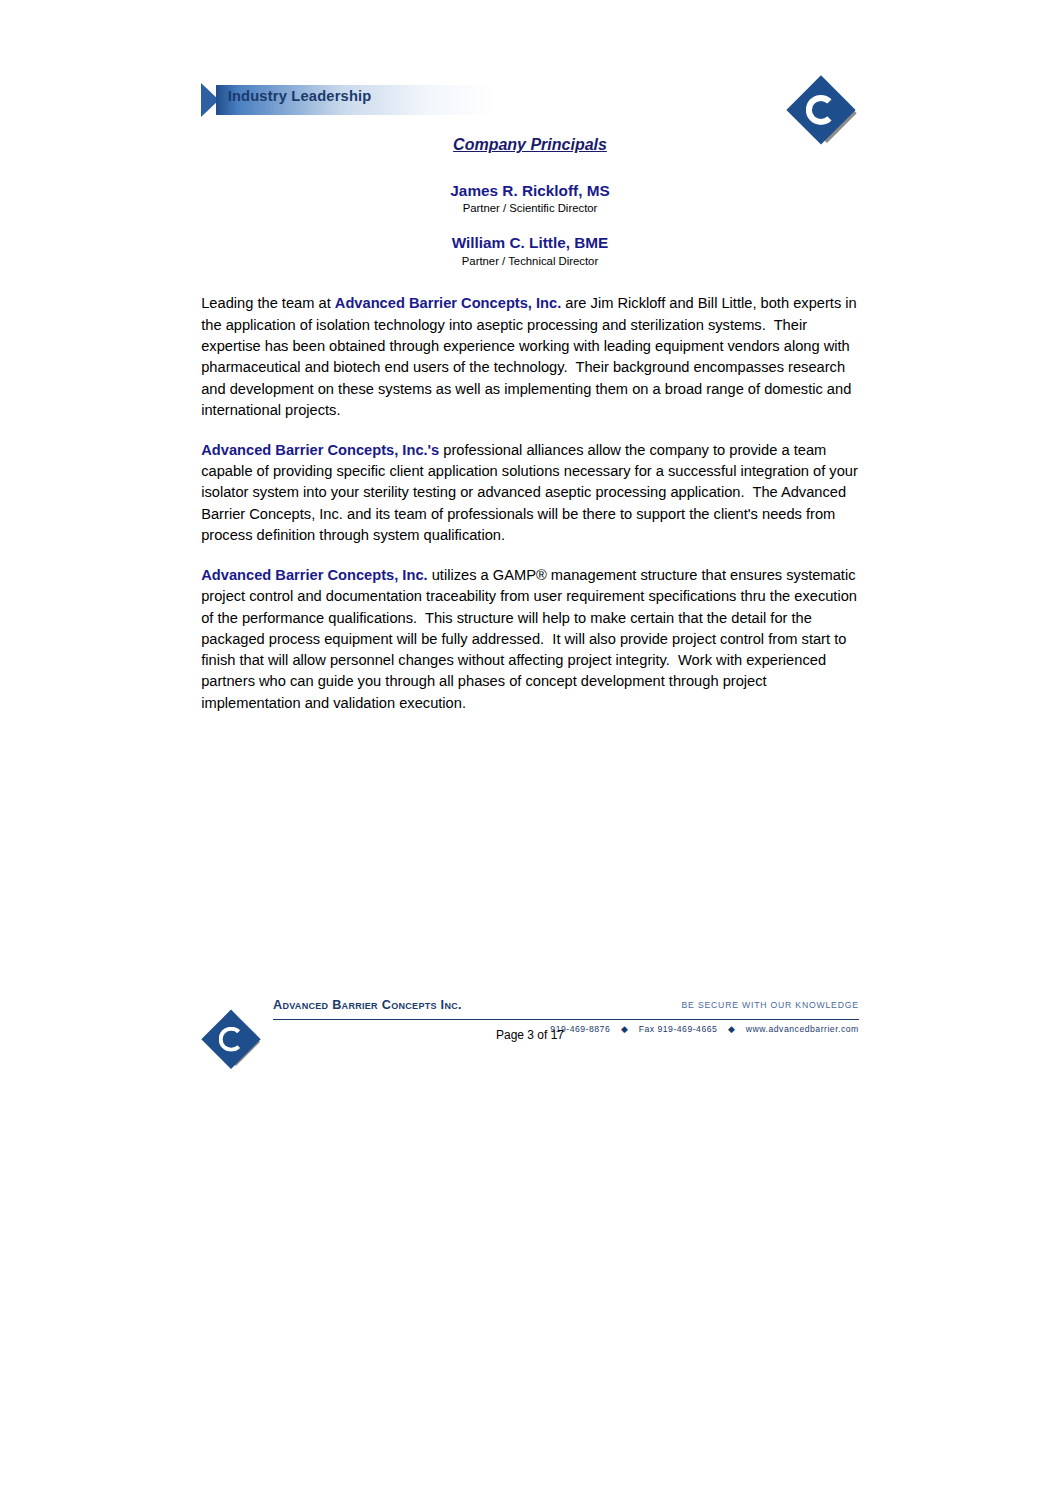Industry Leadership
Company Principals
James R. Rickloff, MS
Partner / Scientific Director
William C. Little, BME
Partner / Technical Director
Leading the team at Advanced Barrier Concepts, Inc. are Jim Rickloff and Bill Little, both experts in the application of isolation technology into aseptic processing and sterilization systems. Their expertise has been obtained through experience working with leading equipment vendors along with pharmaceutical and biotech end users of the technology. Their background encompasses research and development on these systems as well as implementing them on a broad range of domestic and international projects.
Advanced Barrier Concepts, Inc.'s professional alliances allow the company to provide a team capable of providing specific client application solutions necessary for a successful integration of your isolator system into your sterility testing or advanced aseptic processing application. The Advanced Barrier Concepts, Inc. and its team of professionals will be there to support the client's needs from process definition through system qualification.
Advanced Barrier Concepts, Inc. utilizes a GAMP® management structure that ensures systematic project control and documentation traceability from user requirement specifications thru the execution of the performance qualifications. This structure will help to make certain that the detail for the packaged process equipment will be fully addressed. It will also provide project control from start to finish that will allow personnel changes without affecting project integrity. Work with experienced partners who can guide you through all phases of concept development through project implementation and validation execution.
Advanced Barrier Concepts Inc.
Be secure with our knowledge
919-469-8876 ◆ Fax 919-469-4665 ◆ www.advancedbarrier.com
Page 3 of 17